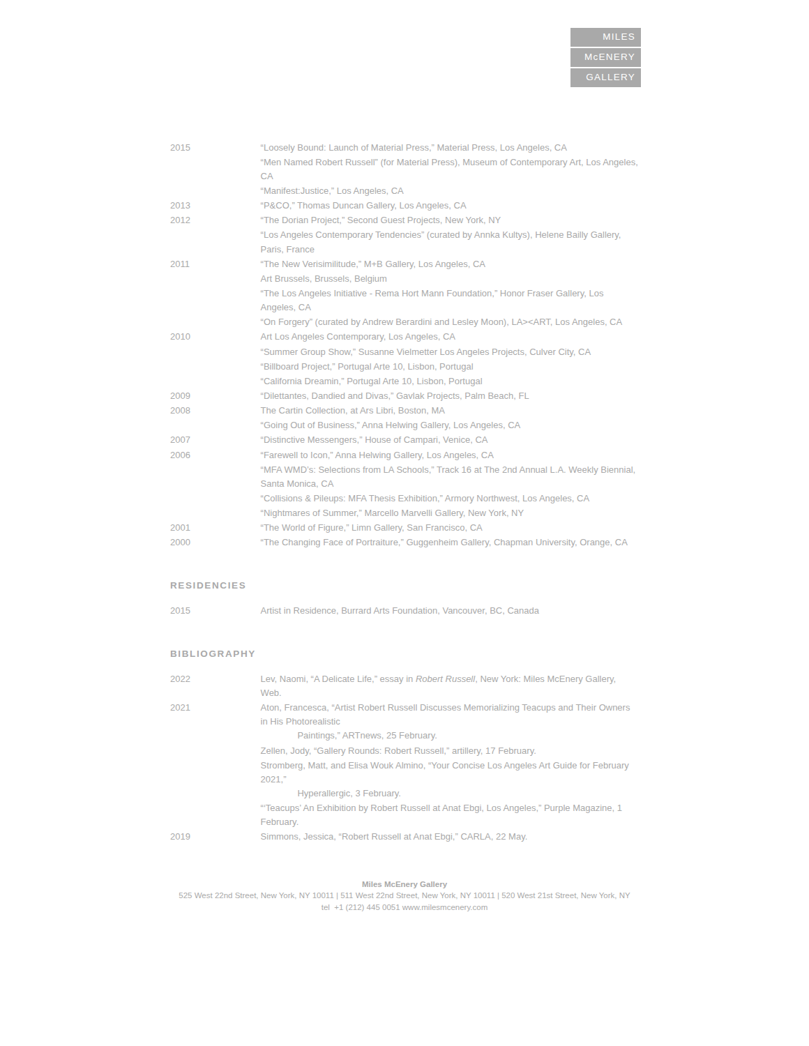MILES
McENERY
GALLERY
| 2015 | “Loosely Bound: Launch of Material Press,” Material Press, Los Angeles, CA |
| | “Men Named Robert Russell” (for Material Press), Museum of Contemporary Art, Los Angeles, CA |
| | “Manifest:Justice,” Los Angeles, CA |
| 2013 | “P&CO,” Thomas Duncan Gallery, Los Angeles, CA |
| 2012 | “The Dorian Project,” Second Guest Projects, New York, NY |
| | “Los Angeles Contemporary Tendencies” (curated by Annka Kultys), Helene Bailly Gallery, Paris, France |
| 2011 | “The New Verisimilitude,” M+B Gallery, Los Angeles, CA |
| | Art Brussels, Brussels, Belgium |
| | “The Los Angeles Initiative - Rema Hort Mann Foundation,” Honor Fraser Gallery, Los Angeles, CA |
| | “On Forgery” (curated by Andrew Berardini and Lesley Moon), LA><ART, Los Angeles, CA |
| 2010 | Art Los Angeles Contemporary, Los Angeles, CA |
| | “Summer Group Show,” Susanne Vielmetter Los Angeles Projects, Culver City, CA |
| | “Billboard Project,” Portugal Arte 10, Lisbon, Portugal |
| | “California Dreamin,” Portugal Arte 10, Lisbon, Portugal |
| 2009 | “Dilettantes, Dandied and Divas,” Gavlak Projects, Palm Beach, FL |
| 2008 | The Cartin Collection, at Ars Libri, Boston, MA |
| | “Going Out of Business,” Anna Helwing Gallery, Los Angeles, CA |
| 2007 | “Distinctive Messengers,” House of Campari, Venice, CA |
| 2006 | “Farewell to Icon,” Anna Helwing Gallery, Los Angeles, CA |
| | “MFA WMD’s: Selections from LA Schools,” Track 16 at The 2nd Annual L.A. Weekly Biennial, Santa Monica, CA |
| | “Collisions & Pileups: MFA Thesis Exhibition,” Armory Northwest, Los Angeles, CA |
| | “Nightmares of Summer,” Marcello Marvelli Gallery, New York, NY |
| 2001 | “The World of Figure,” Limn Gallery, San Francisco, CA |
| 2000 | “The Changing Face of Portraiture,” Guggenheim Gallery, Chapman University, Orange, CA |
RESIDENCIES
| 2015 | Artist in Residence, Burrard Arts Foundation, Vancouver, BC, Canada |
BIBLIOGRAPHY
| 2022 | Lev, Naomi, “A Delicate Life,” essay in Robert Russell , New York: Miles McEnery Gallery, Web. |
| 2021 | Aton, Francesca, “Artist Robert Russell Discusses Memorializing Teacups and Their Owners in His Photorealistic Paintings,” ARTnews, 25 February. |
| | Zellen, Jody, “Gallery Rounds: Robert Russell,” artillery, 17 February. |
| | Stromberg, Matt, and Elisa Wouk Almino, “Your Concise Los Angeles Art Guide for February 2021,” Hyperallergic, 3 February. |
| | “‘Teacups’ An Exhibition by Robert Russell at Anat Ebgi, Los Angeles,” Purple Magazine, 1 February. |
| 2019 | Simmons, Jessica, “Robert Russell at Anat Ebgi,” CARLA, 22 May. |
Miles McEnery Gallery
525 West 22nd Street, New York, NY 10011 | 511 West 22nd Street, New York, NY 10011 | 520 West 21st Street, New York, NY
tel +1 (212) 445 0051 www.milesmcenery.com